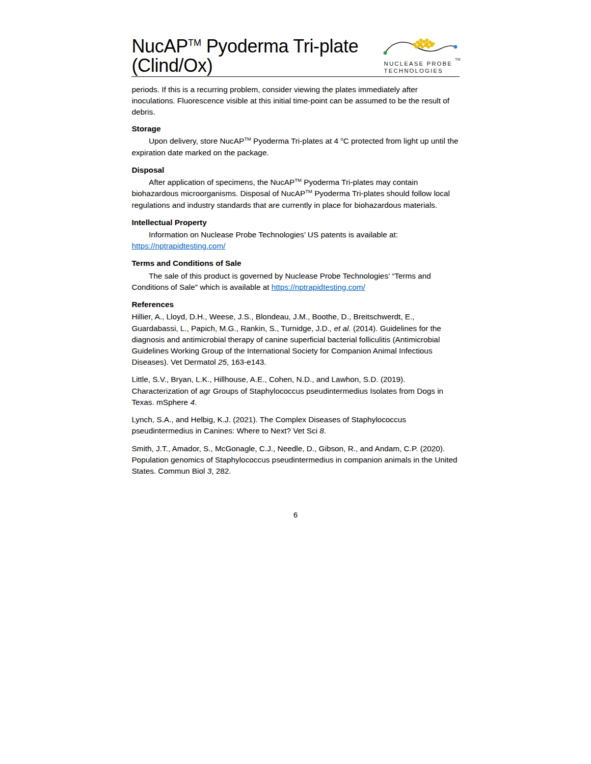NucAPTM Pyoderma Tri-plate (Clind/Ox)
NUCLEASE PROBE
TECHNOLOGIESTM
periods. If this is a recurring problem, consider viewing the plates immediately after inoculations. Fluorescence visible at this initial time-point can be assumed to be the result of debris.
Storage
Upon delivery, store NucAPTM Pyoderma Tri-plates at 4 oC protected from light up until the expiration date marked on the package.
Disposal
After application of specimens, the NucAPTM Pyoderma Tri-plates may contain biohazardous microorganisms. Disposal of NucAPTM Pyoderma Tri-plates should follow local regulations and industry standards that are currently in place for biohazardous materials.
Intellectual Property
Information on Nuclease Probe Technologies’ US patents is available at: https://nptrapidtesting.com/
Terms and Conditions of Sale
The sale of this product is governed by Nuclease Probe Technologies’ “Terms and Conditions of Sale” which is available at https://nptrapidtesting.com/
References
Hillier, A., Lloyd, D.H., Weese, J.S., Blondeau, J.M., Boothe, D., Breitschwerdt, E., Guardabassi, L., Papich, M.G., Rankin, S., Turnidge, J.D., et al. (2014). Guidelines for the diagnosis and antimicrobial therapy of canine superficial bacterial folliculitis (Antimicrobial Guidelines Working Group of the International Society for Companion Animal Infectious Diseases). Vet Dermatol 25, 163-e143.
Little, S.V., Bryan, L.K., Hillhouse, A.E., Cohen, N.D., and Lawhon, S.D. (2019). Characterization of agr Groups of Staphylococcus pseudintermedius Isolates from Dogs in Texas. mSphere 4.
Lynch, S.A., and Helbig, K.J. (2021). The Complex Diseases of Staphylococcus pseudintermedius in Canines: Where to Next? Vet Sci 8.
Smith, J.T., Amador, S., McGonagle, C.J., Needle, D., Gibson, R., and Andam, C.P. (2020). Population genomics of Staphylococcus pseudintermedius in companion animals in the United States. Commun Biol 3, 282.
6